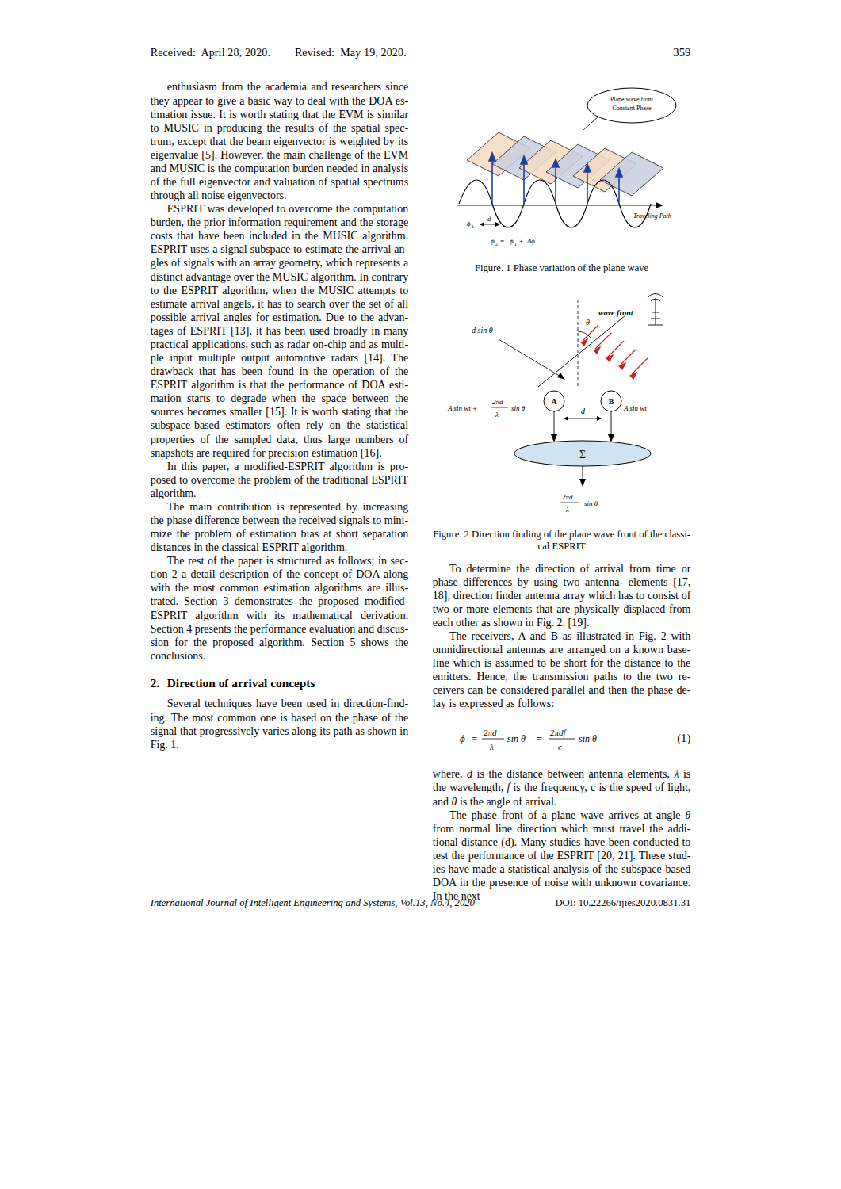Received: April 28, 2020. Revised: May 19, 2020.
359
enthusiasm from the academia and researchers since they appear to give a basic way to deal with the DOA estimation issue. It is worth stating that the EVM is similar to MUSIC in producing the results of the spatial spectrum, except that the beam eigenvector is weighted by its eigenvalue [5]. However, the main challenge of the EVM and MUSIC is the computation burden needed in analysis of the full eigenvector and valuation of spatial spectrums through all noise eigenvectors.
ESPRIT was developed to overcome the computation burden, the prior information requirement and the storage costs that have been included in the MUSIC algorithm. ESPRIT uses a signal subspace to estimate the arrival angles of signals with an array geometry, which represents a distinct advantage over the MUSIC algorithm. In contrary to the ESPRIT algorithm, when the MUSIC attempts to estimate arrival angels, it has to search over the set of all possible arrival angles for estimation. Due to the advantages of ESPRIT [13], it has been used broadly in many practical applications, such as radar on-chip and as multiple input multiple output automotive radars [14]. The drawback that has been found in the operation of the ESPRIT algorithm is that the performance of DOA estimation starts to degrade when the space between the sources becomes smaller [15]. It is worth stating that the subspace-based estimators often rely on the statistical properties of the sampled data, thus large numbers of snapshots are required for precision estimation [16].
In this paper, a modified-ESPRIT algorithm is proposed to overcome the problem of the traditional ESPRIT algorithm.
The main contribution is represented by increasing the phase difference between the received signals to minimize the problem of estimation bias at short separation distances in the classical ESPRIT algorithm.
The rest of the paper is structured as follows; in section 2 a detail description of the concept of DOA along with the most common estimation algorithms are illustrated. Section 3 demonstrates the proposed modified-ESPRIT algorithm with its mathematical derivation. Section 4 presents the performance evaluation and discussion for the proposed algorithm. Section 5 shows the conclusions.
2. Direction of arrival concepts
Several techniques have been used in direction-finding. The most common one is based on the phase of the signal that progressively varies along its path as shown in Fig. 1.
Plane wave front Constant Phase Traveling Path ϕ 1 d ϕ 2 = ϕ 1 + Δϕ
Figure. 1 Phase variation of the plane wave
wave front θ d sin θ A B d A sin wt + 2πd λ sin θ A sin wt Σ 2πd λ sin θ
Figure. 2 Direction finding of the plane wave front of the classical ESPRIT
To determine the direction of arrival from time or phase differences by using two antenna- elements [17, 18], direction finder antenna array which has to consist of two or more elements that are physically displaced from each other as shown in Fig. 2. [19].
The receivers, A and B as illustrated in Fig. 2 with omnidirectional antennas are arranged on a known baseline which is assumed to be short for the distance to the emitters. Hence, the transmission paths to the two receivers can be considered parallel and then the phase delay is expressed as follows:
ϕ = 2πd λ sin θ = 2πdf c sin θ
(1)
where, d is the distance between antenna elements, λ is the wavelength, f is the frequency, c is the speed of light, and θ is the angle of arrival.
The phase front of a plane wave arrives at angle θ from normal line direction which must travel the additional distance (d). Many studies have been conducted to test the performance of the ESPRIT [20, 21]. These studies have made a statistical analysis of the subspace-based DOA in the presence of noise with unknown covariance. In the next
International Journal of Intelligent Engineering and Systems, Vol.13, No.4, 2020
DOI: 10.22266/ijies2020.0831.31